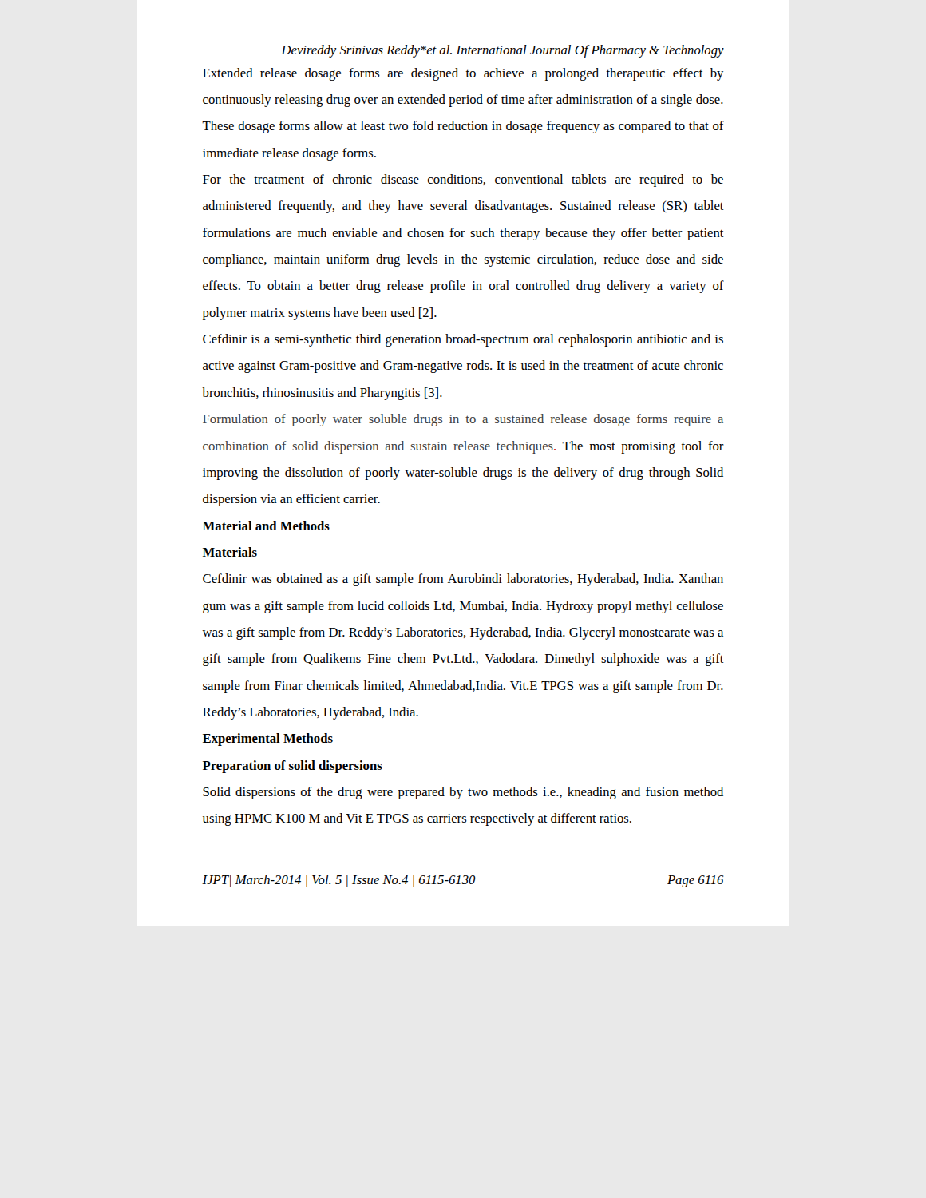Devireddy Srinivas Reddy*et al. International Journal Of Pharmacy & Technology
Extended release dosage forms are designed to achieve a prolonged therapeutic effect by continuously releasing drug over an extended period of time after administration of a single dose. These dosage forms allow at least two fold reduction in dosage frequency as compared to that of immediate release dosage forms.
For the treatment of chronic disease conditions, conventional tablets are required to be administered frequently, and they have several disadvantages. Sustained release (SR) tablet formulations are much enviable and chosen for such therapy because they offer better patient compliance, maintain uniform drug levels in the systemic circulation, reduce dose and side effects. To obtain a better drug release profile in oral controlled drug delivery a variety of polymer matrix systems have been used [2].
Cefdinir is a semi-synthetic third generation broad-spectrum oral cephalosporin antibiotic and is active against Gram-positive and Gram-negative rods. It is used in the treatment of acute chronic bronchitis, rhinosinusitis and Pharyngitis [3].
Formulation of poorly water soluble drugs in to a sustained release dosage forms require a combination of solid dispersion and sustain release techniques. The most promising tool for improving the dissolution of poorly water-soluble drugs is the delivery of drug through Solid dispersion via an efficient carrier.
Material and Methods
Materials
Cefdinir was obtained as a gift sample from Aurobindi laboratories, Hyderabad, India. Xanthan gum was a gift sample from lucid colloids Ltd, Mumbai, India. Hydroxy propyl methyl cellulose was a gift sample from Dr. Reddy’s Laboratories, Hyderabad, India. Glyceryl monostearate was a gift sample from Qualikems Fine chem Pvt.Ltd., Vadodara. Dimethyl sulphoxide was a gift sample from Finar chemicals limited, Ahmedabad,India. Vit.E TPGS was a gift sample from Dr. Reddy’s Laboratories, Hyderabad, India.
Experimental Methods
Preparation of solid dispersions
Solid dispersions of the drug were prepared by two methods i.e., kneading and fusion method using HPMC K100 M and Vit E TPGS as carriers respectively at different ratios.
IJPT| March-2014 | Vol. 5 | Issue No.4 | 6115-6130 Page 6116